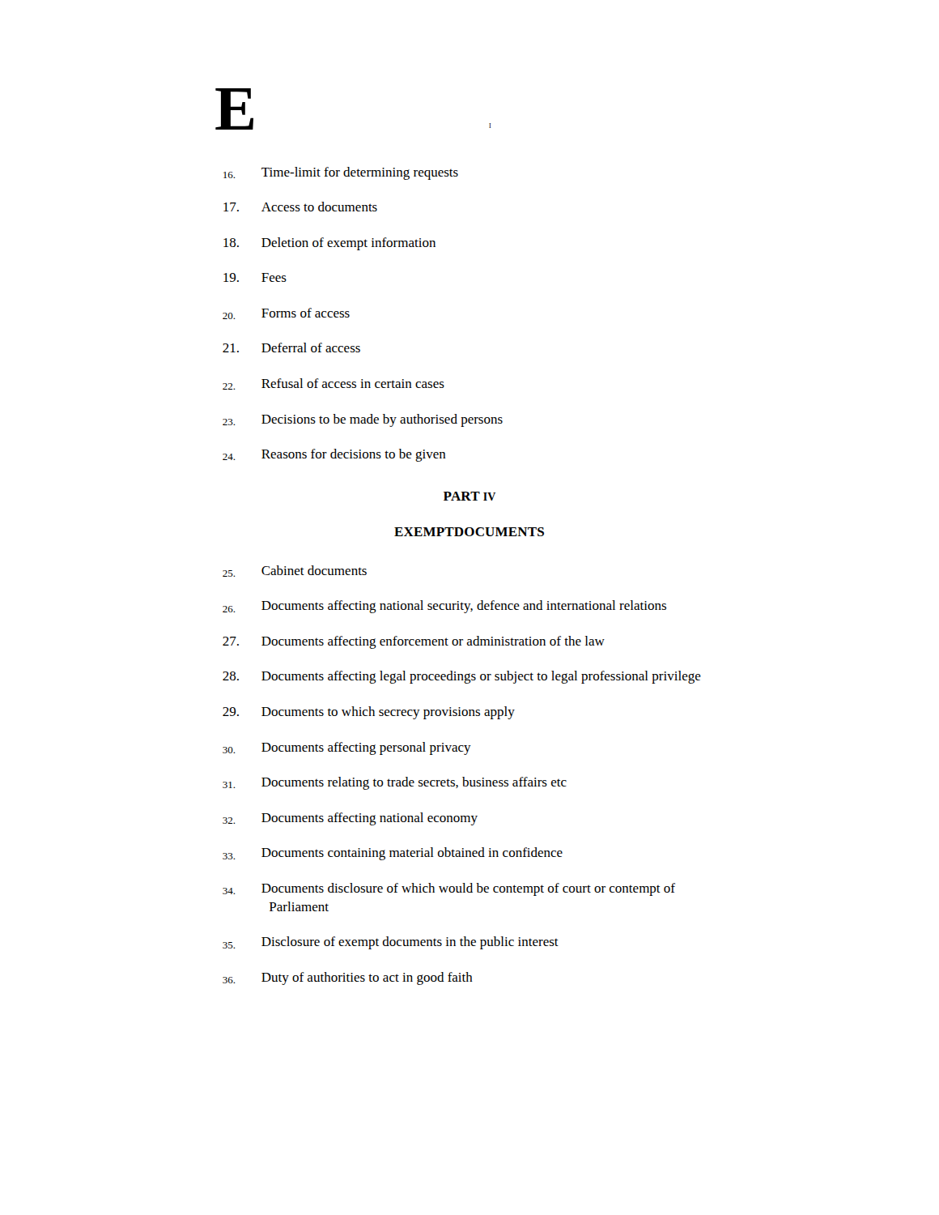E I
16. Time-limit for determining requests
17. Access to documents
18. Deletion of exempt information
19. Fees
20. Forms of access
21. Deferral of access
22. Refusal of access in certain cases
23. Decisions to be made by authorised persons
24. Reasons for decisions to be given
PART IV
EXEMPTDOCUMENTS
25. Cabinet documents
26. Documents affecting national security, defence and international relations
27. Documents affecting enforcement or administration of the law
28. Documents affecting legal proceedings or subject to legal professional privilege
29. Documents to which secrecy provisions apply
30. Documents affecting personal privacy
31. Documents relating to trade secrets, business affairs etc
32. Documents affecting national economy
33. Documents containing material obtained in confidence
34. Documents disclosure of which would be contempt of court or contempt ofParliament
35. Disclosure of exempt documents in the public interest
36. Duty of authorities to act in good faith